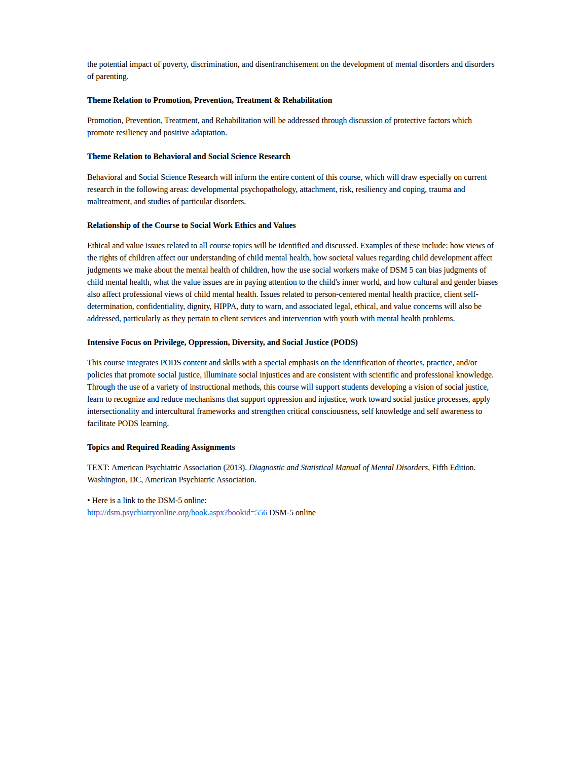the potential impact of poverty, discrimination, and disenfranchisement on the development of mental disorders and disorders of parenting.
Theme Relation to Promotion, Prevention, Treatment & Rehabilitation
Promotion, Prevention, Treatment, and Rehabilitation will be addressed through discussion of protective factors which promote resiliency and positive adaptation.
Theme Relation to Behavioral and Social Science Research
Behavioral and Social Science Research will inform the entire content of this course, which will draw especially on current research in the following areas: developmental psychopathology, attachment, risk, resiliency and coping, trauma and maltreatment, and studies of particular disorders.
Relationship of the Course to Social Work Ethics and Values
Ethical and value issues related to all course topics will be identified and discussed. Examples of these include: how views of the rights of children affect our understanding of child mental health, how societal values regarding child development affect judgments we make about the mental health of children, how the use social workers make of DSM 5 can bias judgments of child mental health, what the value issues are in paying attention to the child's inner world, and how cultural and gender biases also affect professional views of child mental health. Issues related to person-centered mental health practice, client self-determination, confidentiality, dignity, HIPPA, duty to warn, and associated legal, ethical, and value concerns will also be addressed, particularly as they pertain to client services and intervention with youth with mental health problems.
Intensive Focus on Privilege, Oppression, Diversity, and Social Justice (PODS)
This course integrates PODS content and skills with a special emphasis on the identification of theories, practice, and/or policies that promote social justice, illuminate social injustices and are consistent with scientific and professional knowledge. Through the use of a variety of instructional methods, this course will support students developing a vision of social justice, learn to recognize and reduce mechanisms that support oppression and injustice, work toward social justice processes, apply intersectionality and intercultural frameworks and strengthen critical consciousness, self knowledge and self awareness to facilitate PODS learning.
Topics and Required Reading Assignments
TEXT: American Psychiatric Association (2013). Diagnostic and Statistical Manual of Mental Disorders, Fifth Edition. Washington, DC, American Psychiatric Association.
• Here is a link to the DSM-5 online:
http://dsm.psychiatryonline.org/book.aspx?bookid=556 DSM-5 online